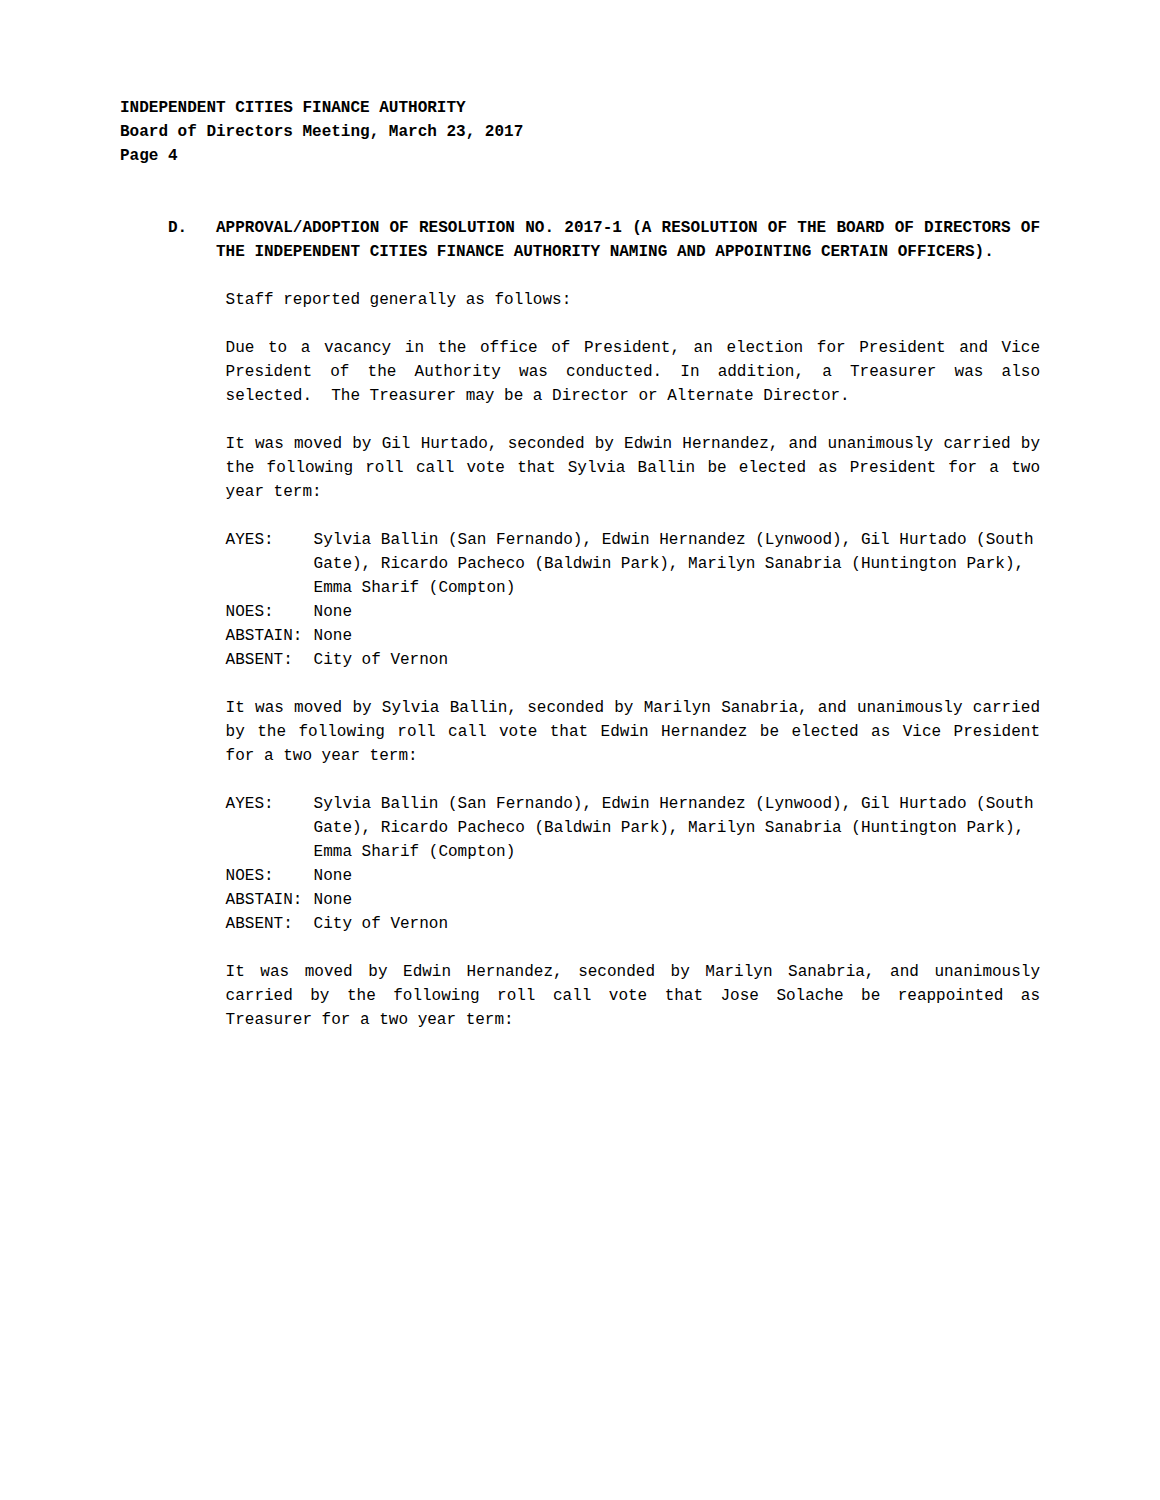INDEPENDENT CITIES FINANCE AUTHORITY
Board of Directors Meeting, March 23, 2017
Page 4
D.
APPROVAL/ADOPTION OF RESOLUTION NO. 2017-1 (A RESOLUTION OF THE BOARD OF DIRECTORS OF THE INDEPENDENT CITIES FINANCE AUTHORITY NAMING AND APPOINTING CERTAIN OFFICERS).
Staff reported generally as follows:
Due to a vacancy in the office of President, an election for President and Vice President of the Authority was conducted. In addition, a Treasurer was also selected. The Treasurer may be a Director or Alternate Director.
It was moved by Gil Hurtado, seconded by Edwin Hernandez, and unanimously carried by the following roll call vote that Sylvia Ballin be elected as President for a two year term:
AYES:
Sylvia Ballin (San Fernando), Edwin Hernandez (Lynwood), Gil Hurtado (South Gate), Ricardo Pacheco (Baldwin Park), Marilyn Sanabria (Huntington Park), Emma Sharif (Compton)
NOES:
None
ABSTAIN:
None
ABSENT:
City of Vernon
It was moved by Sylvia Ballin, seconded by Marilyn Sanabria, and unanimously carried by the following roll call vote that Edwin Hernandez be elected as Vice President for a two year term:
AYES:
Sylvia Ballin (San Fernando), Edwin Hernandez (Lynwood), Gil Hurtado (South Gate), Ricardo Pacheco (Baldwin Park), Marilyn Sanabria (Huntington Park), Emma Sharif (Compton)
NOES:
None
ABSTAIN:
None
ABSENT:
City of Vernon
It was moved by Edwin Hernandez, seconded by Marilyn Sanabria, and unanimously carried by the following roll call vote that Jose Solache be reappointed as Treasurer for a two year term: